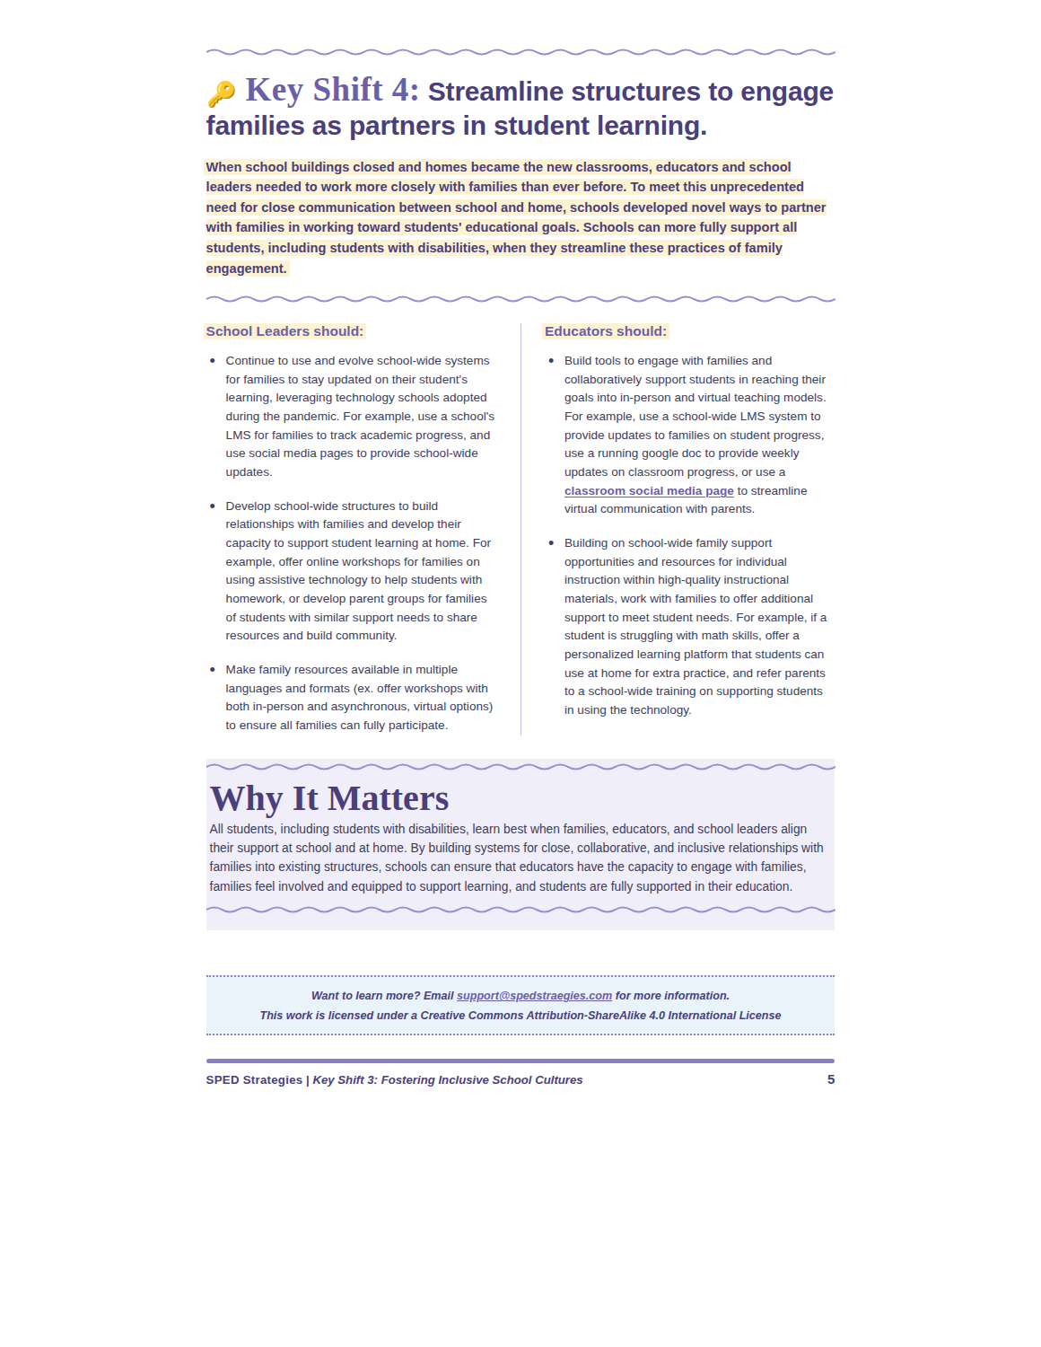🔑 Key Shift 4: Streamline structures to engage families as partners in student learning.
When school buildings closed and homes became the new classrooms, educators and school leaders needed to work more closely with families than ever before. To meet this unprecedented need for close communication between school and home, schools developed novel ways to partner with families in working toward students' educational goals. Schools can more fully support all students, including students with disabilities, when they streamline these practices of family engagement.
School Leaders should:
Continue to use and evolve school-wide systems for families to stay updated on their student's learning, leveraging technology schools adopted during the pandemic. For example, use a school's LMS for families to track academic progress, and use social media pages to provide school-wide updates.
Develop school-wide structures to build relationships with families and develop their capacity to support student learning at home. For example, offer online workshops for families on using assistive technology to help students with homework, or develop parent groups for families of students with similar support needs to share resources and build community.
Make family resources available in multiple languages and formats (ex. offer workshops with both in-person and asynchronous, virtual options) to ensure all families can fully participate.
Educators should:
Build tools to engage with families and collaboratively support students in reaching their goals into in-person and virtual teaching models. For example, use a school-wide LMS system to provide updates to families on student progress, use a running google doc to provide weekly updates on classroom progress, or use a classroom social media page to streamline virtual communication with parents.
Building on school-wide family support opportunities and resources for individual instruction within high-quality instructional materials, work with families to offer additional support to meet student needs. For example, if a student is struggling with math skills, offer a personalized learning platform that students can use at home for extra practice, and refer parents to a school-wide training on supporting students in using the technology.
Why It Matters
All students, including students with disabilities, learn best when families, educators, and school leaders align their support at school and at home. By building systems for close, collaborative, and inclusive relationships with families into existing structures, schools can ensure that educators have the capacity to engage with families, families feel involved and equipped to support learning, and students are fully supported in their education.
Want to learn more? Email support@spedstraegies.com for more information.
This work is licensed under a Creative Commons Attribution-ShareAlike 4.0 International License
SPED Strategies | Key Shift 3: Fostering Inclusive School Cultures
5